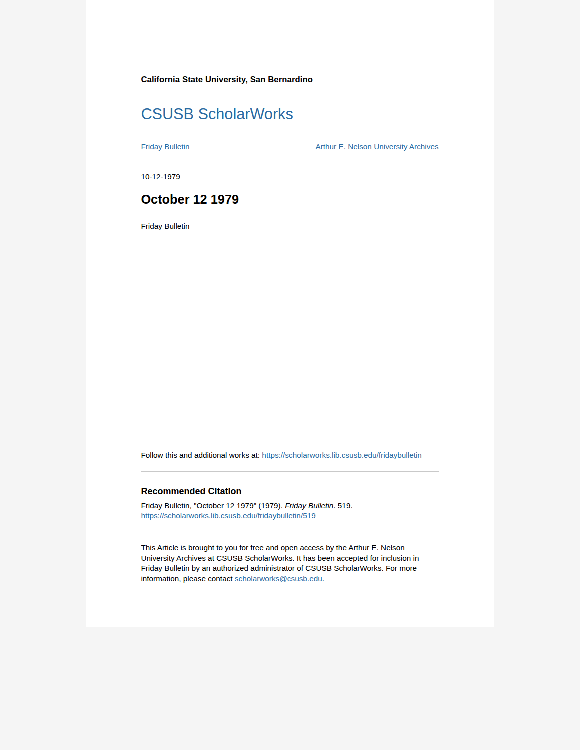California State University, San Bernardino
CSUSB ScholarWorks
Friday Bulletin Arthur E. Nelson University Archives
10-12-1979
October 12 1979
Friday Bulletin
Follow this and additional works at: https://scholarworks.lib.csusb.edu/fridaybulletin
Recommended Citation
Friday Bulletin, "October 12 1979" (1979). Friday Bulletin. 519.
https://scholarworks.lib.csusb.edu/fridaybulletin/519
This Article is brought to you for free and open access by the Arthur E. Nelson University Archives at CSUSB ScholarWorks. It has been accepted for inclusion in Friday Bulletin by an authorized administrator of CSUSB ScholarWorks. For more information, please contact scholarworks@csusb.edu.